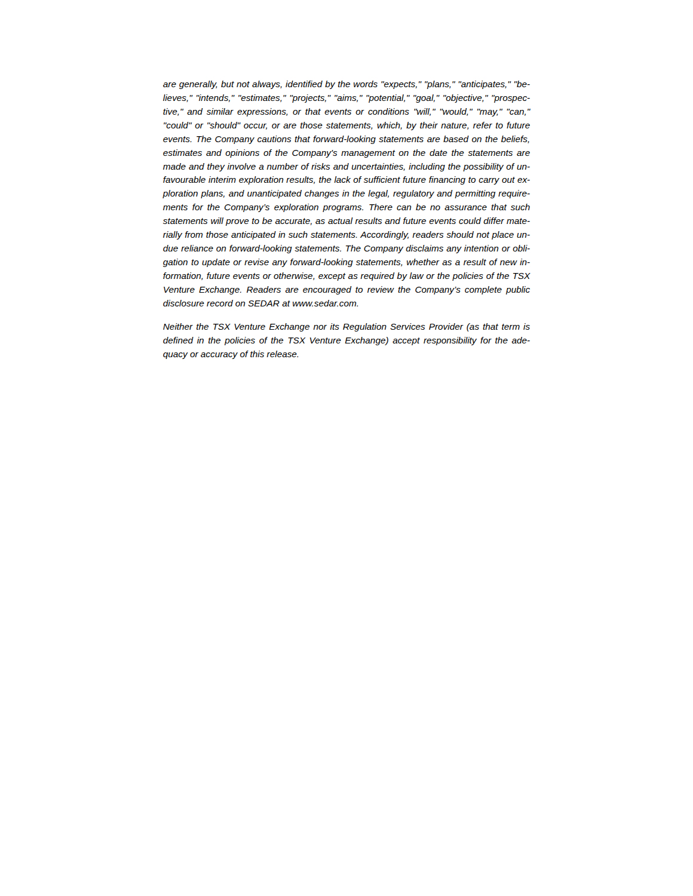are generally, but not always, identified by the words "expects," "plans," "anticipates," "believes," "intends," "estimates," "projects," "aims," "potential," "goal," "objective," "prospective," and similar expressions, or that events or conditions "will," "would," "may," "can," "could" or "should" occur, or are those statements, which, by their nature, refer to future events. The Company cautions that forward-looking statements are based on the beliefs, estimates and opinions of the Company's management on the date the statements are made and they involve a number of risks and uncertainties, including the possibility of unfavourable interim exploration results, the lack of sufficient future financing to carry out exploration plans, and unanticipated changes in the legal, regulatory and permitting requirements for the Company’s exploration programs. There can be no assurance that such statements will prove to be accurate, as actual results and future events could differ materially from those anticipated in such statements. Accordingly, readers should not place undue reliance on forward-looking statements. The Company disclaims any intention or obligation to update or revise any forward-looking statements, whether as a result of new information, future events or otherwise, except as required by law or the policies of the TSX Venture Exchange. Readers are encouraged to review the Company’s complete public disclosure record on SEDAR at www.sedar.com.
Neither the TSX Venture Exchange nor its Regulation Services Provider (as that term is defined in the policies of the TSX Venture Exchange) accept responsibility for the adequacy or accuracy of this release.